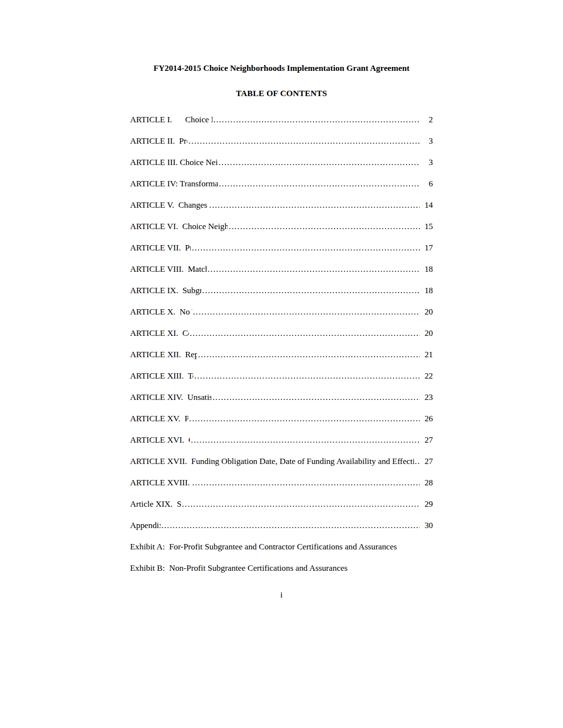FY2014-2015 Choice Neighborhoods Implementation Grant Agreement
TABLE OF CONTENTS
ARTICLE I. Choice Neighborhoods Requirements ................................................................................................................................................................. 2
ARTICLE II. Program Overview ................................................................................................................................................................. 3
ARTICLE III. Choice Neighborhoods Transformation Plan ................................................................................................................................................................. 3
ARTICLE IV: Transformation Activities and Requirements ................................................................................................................................................................. 6
ARTICLE V. Changes to the Transformation Plan ................................................................................................................................................................. 14
ARTICLE VI. Choice Neighborhoods Budget and Funding Requests ................................................................................................................................................................. 15
ARTICLE VII. Project Drawdowns ................................................................................................................................................................. 17
ARTICLE VIII. Matching and Leveraged Funds ................................................................................................................................................................. 18
ARTICLE IX. Subgrantees and Contractors ................................................................................................................................................................. 18
ARTICLE X. No Third Party Rights ................................................................................................................................................................. 20
ARTICLE XI. Conflict of Interest ................................................................................................................................................................. 20
ARTICLE XII. Reporting Requirements ................................................................................................................................................................. 21
ARTICLE XIII. Technical Assistance ................................................................................................................................................................. 22
ARTICLE XIV. Unsatisfactory Performance/Default ................................................................................................................................................................. 23
ARTICLE XV. Project Close-Out ................................................................................................................................................................. 26
ARTICLE XVI. Grant Award Date ................................................................................................................................................................. 27
ARTICLE XVII. Funding Obligation Date, Date of Funding Availability and Effective Date .. 27
ARTICLE XVIII. Points of Contact ................................................................................................................................................................. 28
Article XIX. Signature Page ................................................................................................................................................................. 29
Appendix A….. ................................................................................................................................................................. 30
Exhibit A: For-Profit Subgrantee and Contractor Certifications and Assurances
Exhibit B: Non-Profit Subgrantee Certifications and Assurances
i